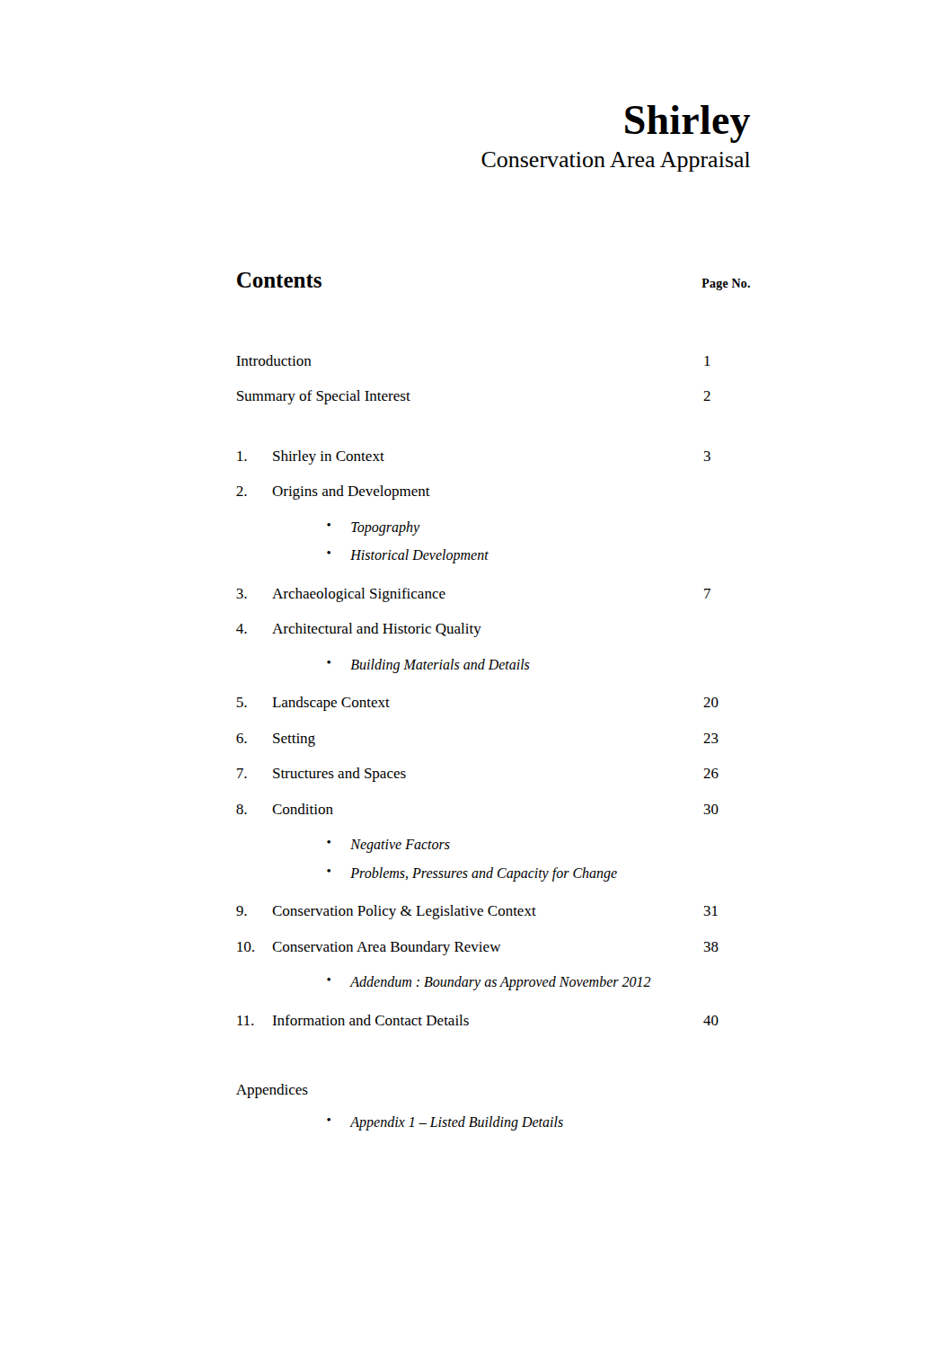Shirley
Conservation Area Appraisal
Contents
Page No.
Introduction 1
Summary of Special Interest 2
1. Shirley in Context 3
2. Origins and Development
Topography
Historical Development
3. Archaeological Significance 7
4. Architectural and Historic Quality
Building Materials and Details
5. Landscape Context 20
6. Setting 23
7. Structures and Spaces 26
8. Condition 30
Negative Factors
Problems, Pressures and Capacity for Change
9. Conservation Policy & Legislative Context 31
10. Conservation Area Boundary Review 38
Addendum : Boundary as Approved November 2012
11. Information and Contact Details 40
Appendices
Appendix 1 – Listed Building Details